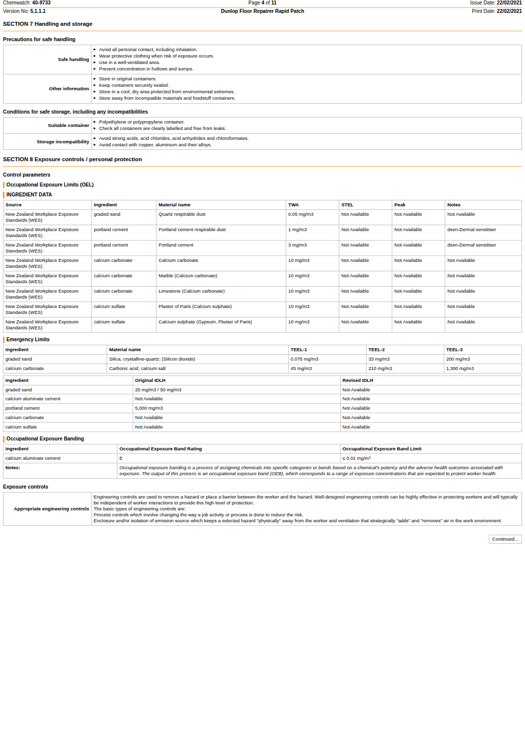Chemwatch: 40-9733
Page 4 of 11
Issue Date: 22/02/2021
Version No: 5.1.1.1
Dunlop Floor Repairer Rapid Patch
Print Date: 22/02/2021
SECTION 7 Handling and storage
Precautions for safe handling
| Safe handling | Avoid all personal contact, including inhalation. Wear protective clothing when risk of exposure occurs. Use in a well-ventilated area. Prevent concentration in hollows and sumps. |
| Other information | Store in original containers. Keep containers securely sealed. Store in a cool, dry area protected from environmental extremes. Store away from incompatible materials and foodstuff containers. |
Conditions for safe storage, including any incompatibilities
| Suitable container | Polyethylene or polypropylene container. Check all containers are clearly labelled and free from leaks. |
| Storage incompatibility | Avoid strong acids, acid chlorides, acid anhydrides and chloroformates. Avoid contact with copper, aluminium and their alloys. |
SECTION 8 Exposure controls / personal protection
Control parameters
Occupational Exposure Limits (OEL)
INGREDIENT DATA
| Source | Ingredient | Material name | TWA | STEL | Peak | Notes |
| --- | --- | --- | --- | --- | --- | --- |
| New Zealand Workplace Exposure Standards (WES) | graded sand | Quartz respirable dust | 0.05 mg/m3 | Not Available | Not Available | Not Available |
| New Zealand Workplace Exposure Standards (WES) | portland cement | Portland cement respirable dust | 1 mg/m3 | Not Available | Not Available | dsen-Dermal sensitiser |
| New Zealand Workplace Exposure Standards (WES) | portland cement | Portland cement | 3 mg/m3 | Not Available | Not Available | dsen-Dermal sensitiser |
| New Zealand Workplace Exposure Standards (WES) | calcium carbonate | Calcium carbonate | 10 mg/m3 | Not Available | Not Available | Not Available |
| New Zealand Workplace Exposure Standards (WES) | calcium carbonate | Marble (Calcium carbonate) | 10 mg/m3 | Not Available | Not Available | Not Available |
| New Zealand Workplace Exposure Standards (WES) | calcium carbonate | Limestone (Calcium carbonate) | 10 mg/m3 | Not Available | Not Available | Not Available |
| New Zealand Workplace Exposure Standards (WES) | calcium sulfate | Plaster of Paris (Calcium sulphate) | 10 mg/m3 | Not Available | Not Available | Not Available |
| New Zealand Workplace Exposure Standards (WES) | calcium sulfate | Calcium sulphate (Gypsum, Plaster of Paris) | 10 mg/m3 | Not Available | Not Available | Not Available |
Emergency Limits
| Ingredient | Material name | TEEL-1 | TEEL-2 | TEEL-3 |
| --- | --- | --- | --- | --- |
| graded sand | Silica, crystalline-quartz; (Silicon dioxide) | 0.075 mg/m3 | 33 mg/m3 | 200 mg/m3 |
| calcium carbonate | Carbonic acid, calcium salt | 45 mg/m3 | 210 mg/m3 | 1,300 mg/m3 |
| Ingredient | Original IDLH | Revised IDLH |
| --- | --- | --- |
| graded sand | 25 mg/m3 / 50 mg/m3 | Not Available |
| calcium aluminate cement | Not Available | Not Available |
| portland cement | 5,000 mg/m3 | Not Available |
| calcium carbonate | Not Available | Not Available |
| calcium sulfate | Not Available | Not Available |
Occupational Exposure Banding
| Ingredient | Occupational Exposure Band Rating | Occupational Exposure Band Limit |
| --- | --- | --- |
| calcium aluminate cement | E | ≤ 0.01 mg/m³ |
| Notes: | Occupational exposure banding is a process of assigning chemicals into specific categories or bands based on a chemical's potency and the adverse health outcomes associated with exposure. The output of this process is an occupational exposure band (OEB), which corresponds to a range of exposure concentrations that are expected to protect worker health. |
Exposure controls
| Appropriate engineering controls | Engineering controls are used to remove a hazard or place a barrier between the worker and the hazard. Well-designed engineering controls can be highly effective in protecting workers and will typically be independent of worker interactions to provide this high level of protection. The basic types of engineering controls are: Process controls which involve changing the way a job activity or process is done to reduce the risk. Enclosure and/or isolation of emission source which keeps a selected hazard "physically" away from the worker and ventilation that strategically "adds" and "removes" air in the work environment. |
Continued...